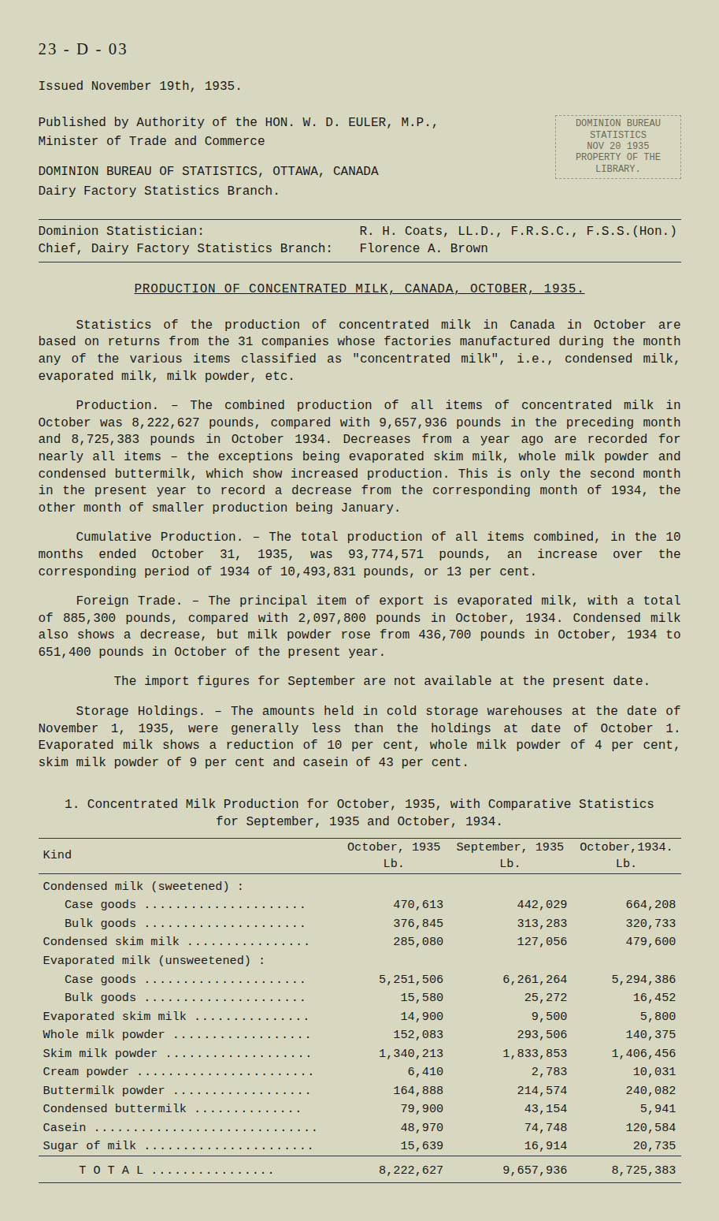23 - D - 03
Issued November 19th, 1935.
DOMINION BUREAU
STATISTICS
NOV 20 1935
PROPERTY OF THE
LIBRARY.
Published by Authority of the HON. W. D. EULER, M.P.,
Minister of Trade and Commerce
DOMINION BUREAU OF STATISTICS, OTTAWA, CANADA
Dairy Factory Statistics Branch.
Dominion Statistician:
Chief, Dairy Factory Statistics Branch:
R. H. Coats, LL.D., F.R.S.C., F.S.S.(Hon.)
Florence A. Brown
PRODUCTION OF CONCENTRATED MILK, CANADA, OCTOBER, 1935.
Statistics of the production of concentrated milk in Canada in October are based on returns from the 31 companies whose factories manufactured during the month any of the various items classified as "concentrated milk", i.e., condensed milk, evaporated milk, milk powder, etc.
Production. – The combined production of all items of concentrated milk in October was 8,222,627 pounds, compared with 9,657,936 pounds in the preceding month and 8,725,383 pounds in October 1934. Decreases from a year ago are recorded for nearly all items – the exceptions being evaporated skim milk, whole milk powder and condensed buttermilk, which show increased production. This is only the second month in the present year to record a decrease from the corresponding month of 1934, the other month of smaller production being January.
Cumulative Production. – The total production of all items combined, in the 10 months ended October 31, 1935, was 93,774,571 pounds, an increase over the corresponding period of 1934 of 10,493,831 pounds, or 13 per cent.
Foreign Trade. – The principal item of export is evaporated milk, with a total of 885,300 pounds, compared with 2,097,800 pounds in October, 1934. Condensed milk also shows a decrease, but milk powder rose from 436,700 pounds in October, 1934 to 651,400 pounds in October of the present year.
The import figures for September are not available at the present date.
Storage Holdings. – The amounts held in cold storage warehouses at the date of November 1, 1935, were generally less than the holdings at date of October 1. Evaporated milk shows a reduction of 10 per cent, whole milk powder of 4 per cent, skim milk powder of 9 per cent and casein of 43 per cent.
1. Concentrated Milk Production for October, 1935, with Comparative Statistics
for September, 1935 and October, 1934.
| Kind | October, 1935 Lb. | September, 1935 Lb. | October,1934. Lb. |
| --- | --- | --- | --- |
| Condensed milk (sweetened) : | | | |
| Case goods ..................... | 470,613 | 442,029 | 664,208 |
| Bulk goods ..................... | 376,845 | 313,283 | 320,733 |
| Condensed skim milk ................ | 285,080 | 127,056 | 479,600 |
| Evaporated milk (unsweetened) : | | | |
| Case goods ..................... | 5,251,506 | 6,261,264 | 5,294,386 |
| Bulk goods ..................... | 15,580 | 25,272 | 16,452 |
| Evaporated skim milk ............... | 14,900 | 9,500 | 5,800 |
| Whole milk powder .................. | 152,083 | 293,506 | 140,375 |
| Skim milk powder ................... | 1,340,213 | 1,833,853 | 1,406,456 |
| Cream powder ....................... | 6,410 | 2,783 | 10,031 |
| Buttermilk powder .................. | 164,888 | 214,574 | 240,082 |
| Condensed buttermilk .............. | 79,900 | 43,154 | 5,941 |
| Casein ............................. | 48,970 | 74,748 | 120,584 |
| Sugar of milk ...................... | 15,639 | 16,914 | 20,735 |
| T O T A L ................ | 8,222,627 | 9,657,936 | 8,725,383 |